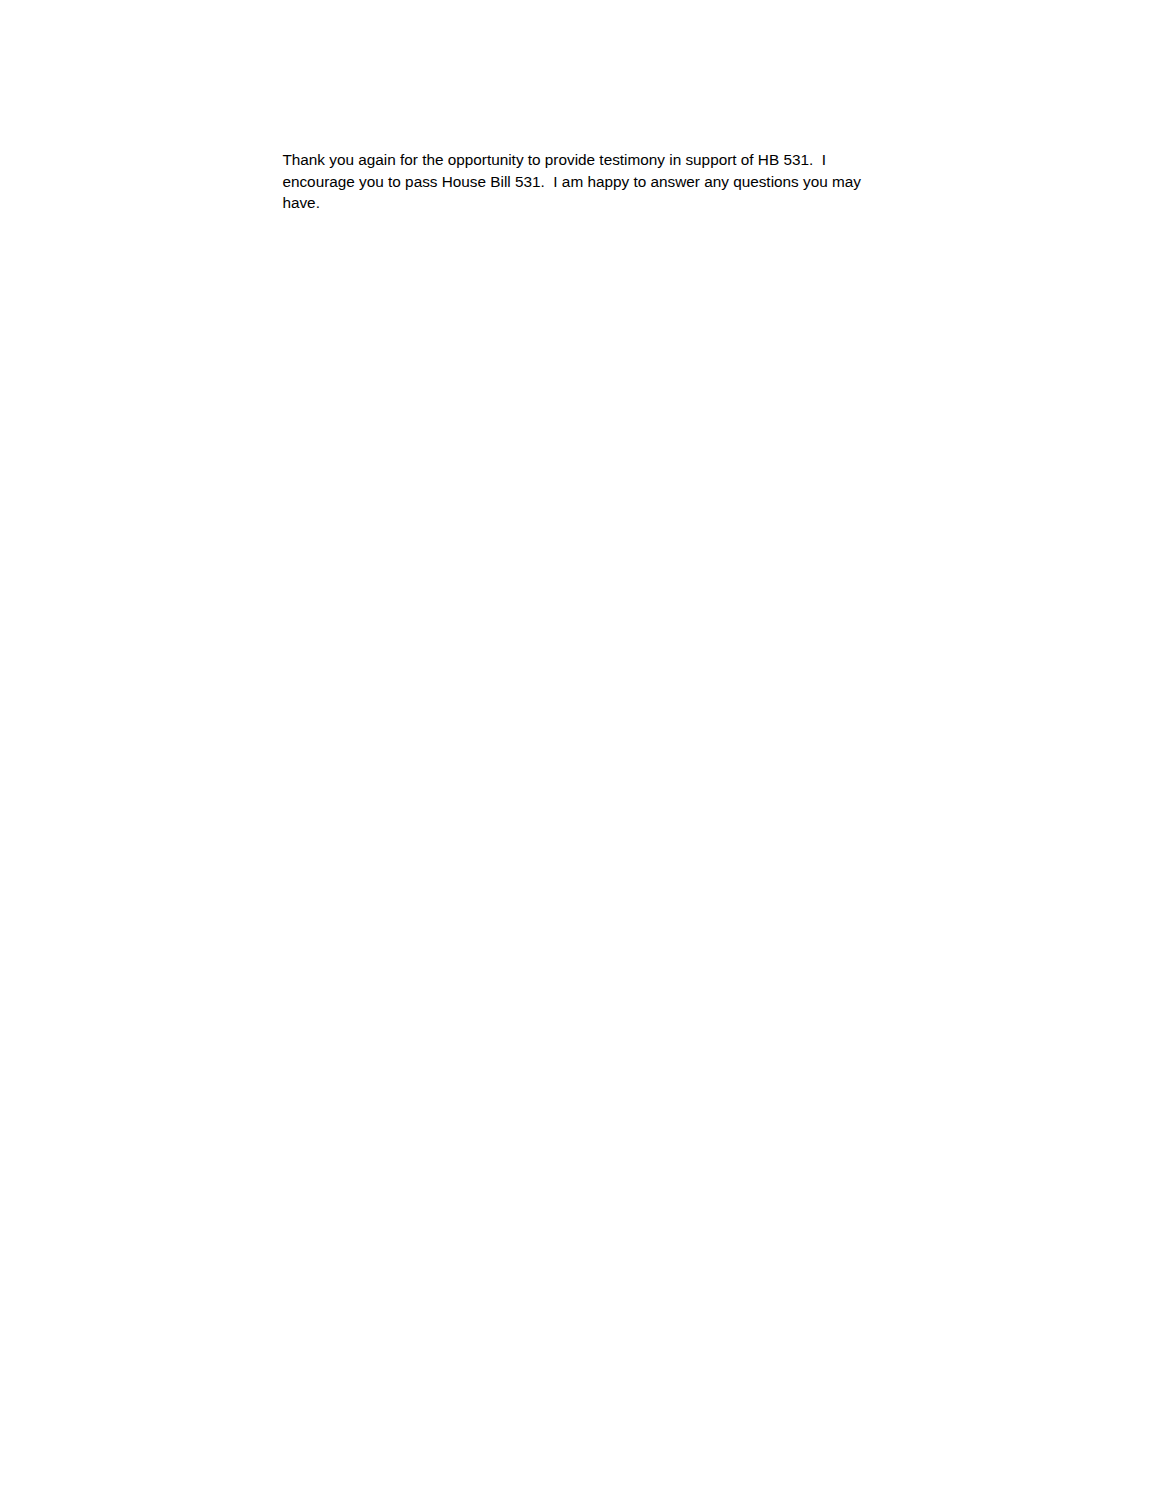Thank you again for the opportunity to provide testimony in support of HB 531. I encourage you to pass House Bill 531. I am happy to answer any questions you may have.